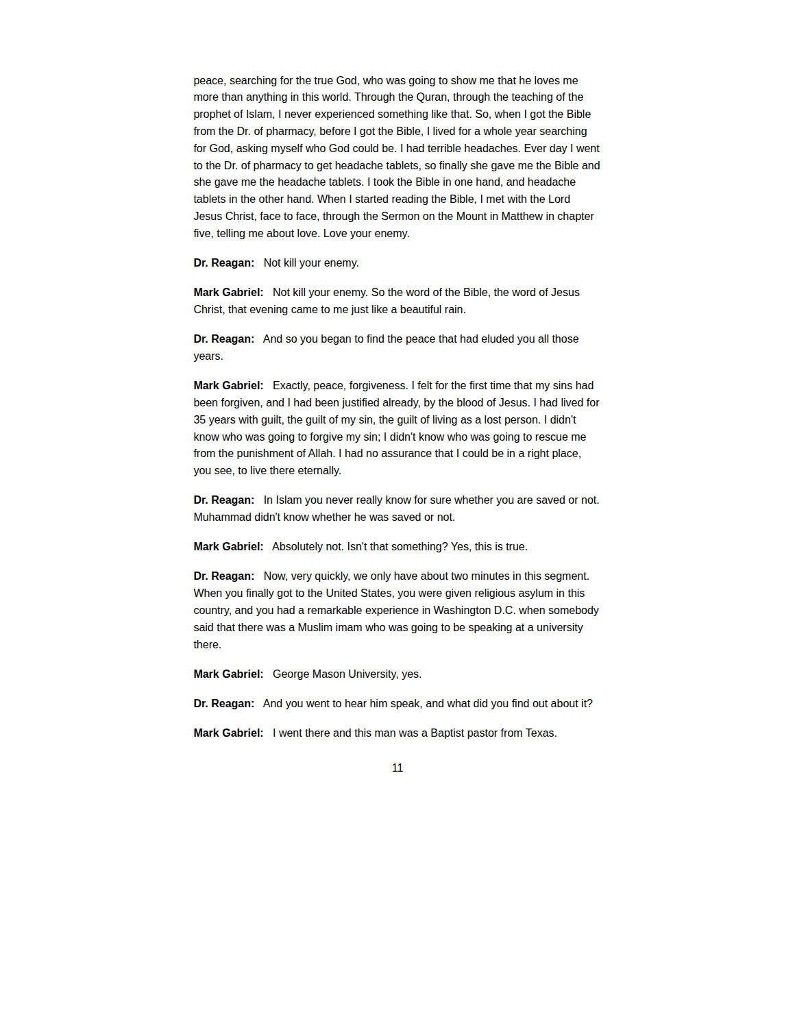peace, searching for the true God, who was going to show me that he loves me more than anything in this world. Through the Quran, through the teaching of the prophet of Islam, I never experienced something like that. So, when I got the Bible from the Dr. of pharmacy, before I got the Bible, I lived for a whole year searching for God, asking myself who God could be. I had terrible headaches. Ever day I went to the Dr. of pharmacy to get headache tablets, so finally she gave me the Bible and she gave me the headache tablets. I took the Bible in one hand, and headache tablets in the other hand. When I started reading the Bible, I met with the Lord Jesus Christ, face to face, through the Sermon on the Mount in Matthew in chapter five, telling me about love. Love your enemy.
Dr. Reagan: Not kill your enemy.
Mark Gabriel: Not kill your enemy. So the word of the Bible, the word of Jesus Christ, that evening came to me just like a beautiful rain.
Dr. Reagan: And so you began to find the peace that had eluded you all those years.
Mark Gabriel: Exactly, peace, forgiveness. I felt for the first time that my sins had been forgiven, and I had been justified already, by the blood of Jesus. I had lived for 35 years with guilt, the guilt of my sin, the guilt of living as a lost person. I didn't know who was going to forgive my sin; I didn't know who was going to rescue me from the punishment of Allah. I had no assurance that I could be in a right place, you see, to live there eternally.
Dr. Reagan: In Islam you never really know for sure whether you are saved or not. Muhammad didn't know whether he was saved or not.
Mark Gabriel: Absolutely not. Isn't that something? Yes, this is true.
Dr. Reagan: Now, very quickly, we only have about two minutes in this segment. When you finally got to the United States, you were given religious asylum in this country, and you had a remarkable experience in Washington D.C. when somebody said that there was a Muslim imam who was going to be speaking at a university there.
Mark Gabriel: George Mason University, yes.
Dr. Reagan: And you went to hear him speak, and what did you find out about it?
Mark Gabriel: I went there and this man was a Baptist pastor from Texas.
11